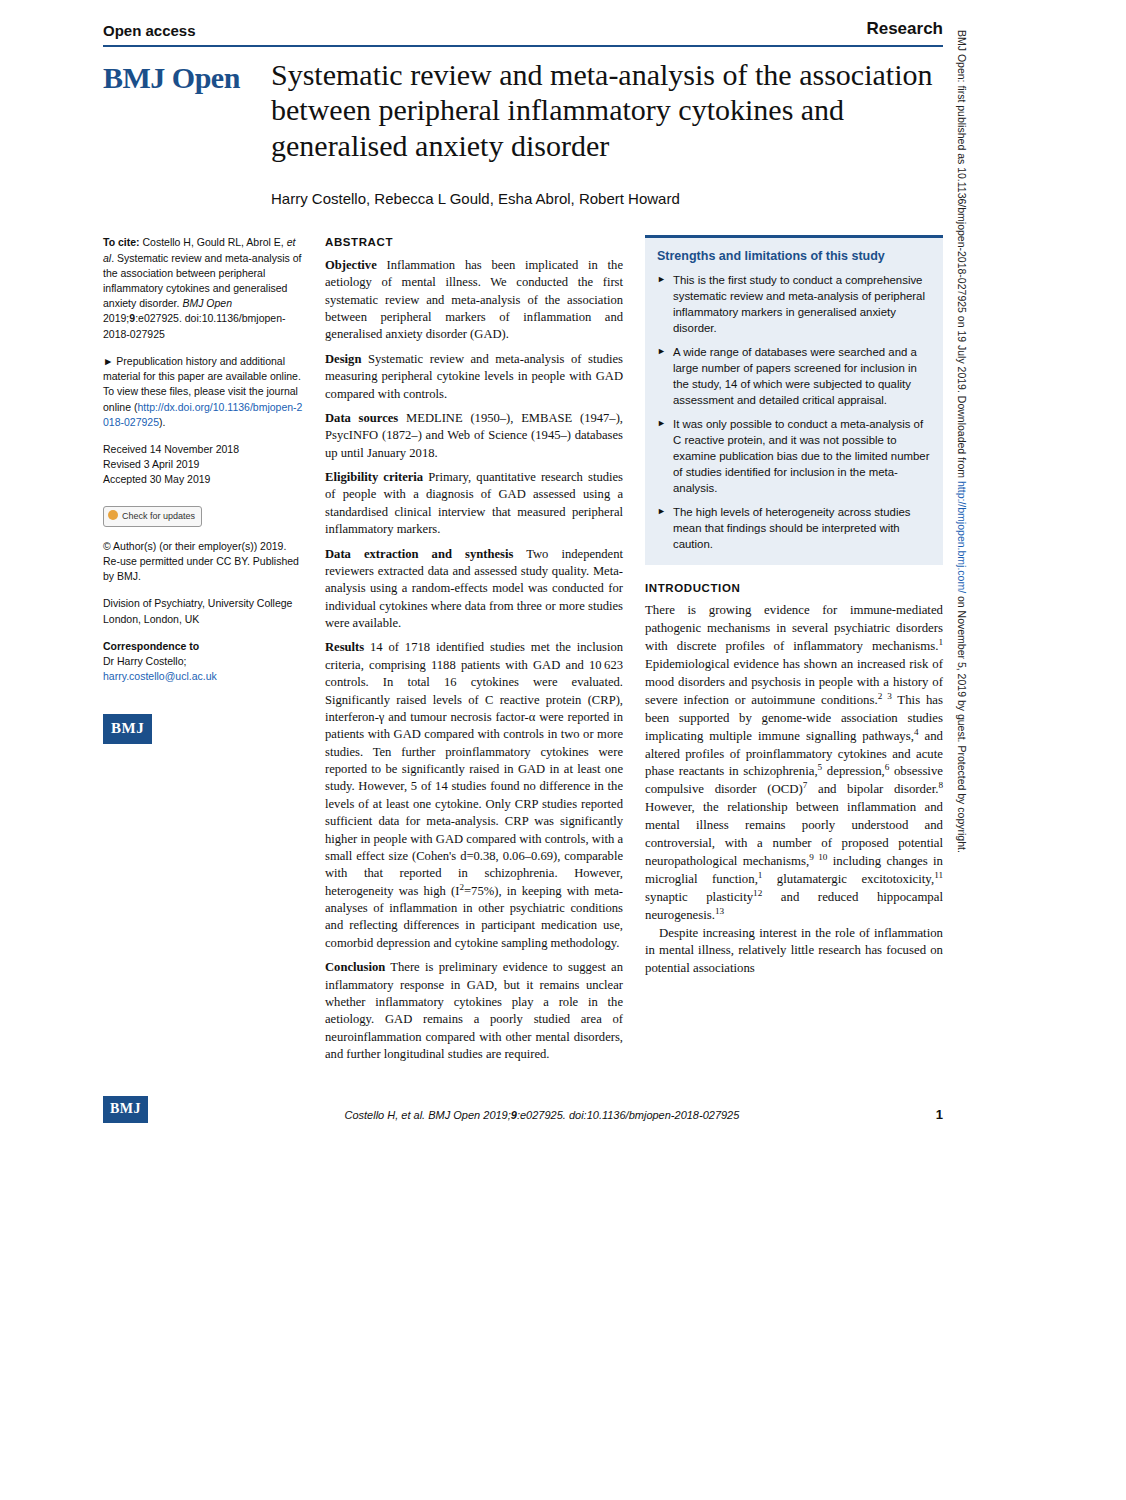BMJ Open: first published as 10.1136/bmjopen-2018-027925 on 19 July 2019. Downloaded from http://bmjopen.bmj.com/ on November 5, 2019 by guest. Protected by copyright.
Open access
Research
BMJ Open
Systematic review and meta-analysis of the association between peripheral inflammatory cytokines and generalised anxiety disorder
Harry Costello, Rebecca L Gould, Esha Abrol, Robert Howard
To cite: Costello H, Gould RL, Abrol E, et al. Systematic review and meta-analysis of the association between peripheral inflammatory cytokines and generalised anxiety disorder. BMJ Open 2019;9:e027925. doi:10.1136/bmjopen-2018-027925
► Prepublication history and additional material for this paper are available online. To view these files, please visit the journal online (http://dx.doi.org/10.1136/bmjopen-2018-027925).
Received 14 November 2018
Revised 3 April 2019
Accepted 30 May 2019
Check for updates
© Author(s) (or their employer(s)) 2019. Re-use permitted under CC BY. Published by BMJ.
Division of Psychiatry, University College London, London, UK
Correspondence to
Dr Harry Costello;
harry.costello@ucl.ac.uk
BMJ
Abstract
Objective Inflammation has been implicated in the aetiology of mental illness. We conducted the first systematic review and meta-analysis of the association between peripheral markers of inflammation and generalised anxiety disorder (GAD).
Design Systematic review and meta-analysis of studies measuring peripheral cytokine levels in people with GAD compared with controls.
Data sources MEDLINE (1950–), EMBASE (1947–), PsycINFO (1872–) and Web of Science (1945–) databases up until January 2018.
Eligibility criteria Primary, quantitative research studies of people with a diagnosis of GAD assessed using a standardised clinical interview that measured peripheral inflammatory markers.
Data extraction and synthesis Two independent reviewers extracted data and assessed study quality. Meta-analysis using a random-effects model was conducted for individual cytokines where data from three or more studies were available.
Results 14 of 1718 identified studies met the inclusion criteria, comprising 1188 patients with GAD and 10 623 controls. In total 16 cytokines were evaluated. Significantly raised levels of C reactive protein (CRP), interferon-γ and tumour necrosis factor-α were reported in patients with GAD compared with controls in two or more studies. Ten further proinflammatory cytokines were reported to be significantly raised in GAD in at least one study. However, 5 of 14 studies found no difference in the levels of at least one cytokine. Only CRP studies reported sufficient data for meta-analysis. CRP was significantly higher in people with GAD compared with controls, with a small effect size (Cohen's d=0.38, 0.06–0.69), comparable with that reported in schizophrenia. However, heterogeneity was high (I2=75%), in keeping with meta-analyses of inflammation in other psychiatric conditions and reflecting differences in participant medication use, comorbid depression and cytokine sampling methodology.
Conclusion There is preliminary evidence to suggest an inflammatory response in GAD, but it remains unclear whether inflammatory cytokines play a role in the aetiology. GAD remains a poorly studied area of neuroinflammation compared with other mental disorders, and further longitudinal studies are required.
Strengths and limitations of this study
This is the first study to conduct a comprehensive systematic review and meta-analysis of peripheral inflammatory markers in generalised anxiety disorder.
A wide range of databases were searched and a large number of papers screened for inclusion in the study, 14 of which were subjected to quality assessment and detailed critical appraisal.
It was only possible to conduct a meta-analysis of C reactive protein, and it was not possible to examine publication bias due to the limited number of studies identified for inclusion in the meta-analysis.
The high levels of heterogeneity across studies mean that findings should be interpreted with caution.
Introduction
There is growing evidence for immune-mediated pathogenic mechanisms in several psychiatric disorders with discrete profiles of inflammatory mechanisms.1 Epidemiological evidence has shown an increased risk of mood disorders and psychosis in people with a history of severe infection or autoimmune conditions.2 3 This has been supported by genome-wide association studies implicating multiple immune signalling pathways,4 and altered profiles of proinflammatory cytokines and acute phase reactants in schizophrenia,5 depression,6 obsessive compulsive disorder (OCD)7 and bipolar disorder.8 However, the relationship between inflammation and mental illness remains poorly understood and controversial, with a number of proposed potential neuropathological mechanisms,9 10 including changes in microglial function,1 glutamatergic excitotoxicity,11 synaptic plasticity12 and reduced hippocampal neurogenesis.13
Despite increasing interest in the role of inflammation in mental illness, relatively little research has focused on potential associations
BMJ
Costello H, et al. BMJ Open 2019;9:e027925. doi:10.1136/bmjopen-2018-027925
1